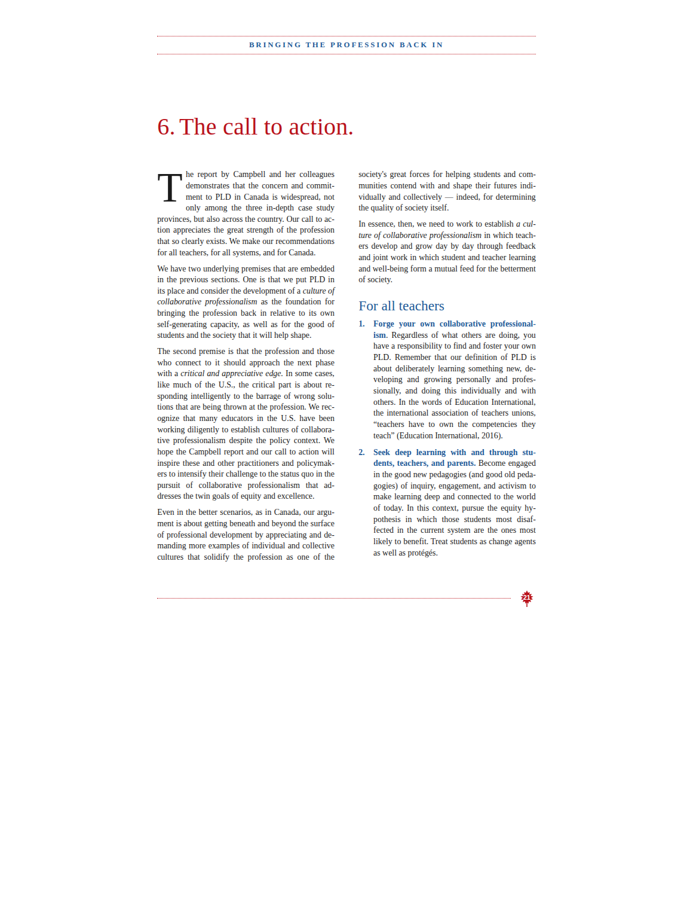Bringing the Profession Back In
6. The call to action.
The report by Campbell and her colleagues demonstrates that the concern and commitment to PLD in Canada is widespread, not only among the three in-depth case study provinces, but also across the country. Our call to action appreciates the great strength of the profession that so clearly exists. We make our recommendations for all teachers, for all systems, and for Canada.
We have two underlying premises that are embedded in the previous sections. One is that we put PLD in its place and consider the development of a culture of collaborative professionalism as the foundation for bringing the profession back in relative to its own self-generating capacity, as well as for the good of students and the society that it will help shape.
The second premise is that the profession and those who connect to it should approach the next phase with a critical and appreciative edge. In some cases, like much of the U.S., the critical part is about responding intelligently to the barrage of wrong solutions that are being thrown at the profession. We recognize that many educators in the U.S. have been working diligently to establish cultures of collaborative professionalism despite the policy context. We hope the Campbell report and our call to action will inspire these and other practitioners and policymakers to intensify their challenge to the status quo in the pursuit of collaborative professionalism that addresses the twin goals of equity and excellence.
Even in the better scenarios, as in Canada, our argument is about getting beneath and beyond the surface of professional development by appreciating and demanding more examples of individual and collective cultures that solidify the profession as one of the society's great forces for helping students and communities contend with and shape their futures individually and collectively — indeed, for determining the quality of society itself.
In essence, then, we need to work to establish a culture of collaborative professionalism in which teachers develop and grow day by day through feedback and joint work in which student and teacher learning and well-being form a mutual feed for the betterment of society.
For all teachers
Forge your own collaborative professionalism. Regardless of what others are doing, you have a responsibility to find and foster your own PLD. Remember that our definition of PLD is about deliberately learning something new, developing and growing personally and professionally, and doing this individually and with others. In the words of Education International, the international association of teachers unions, “teachers have to own the competencies they teach” (Education International, 2016).
Seek deep learning with and through students, teachers, and parents. Become engaged in the good new pedagogies (and good old pedagogies) of inquiry, engagement, and activism to make learning deep and connected to the world of today. In this context, pursue the equity hypothesis in which those students most disaffected in the current system are the ones most likely to benefit. Treat students as change agents as well as protégés.
21